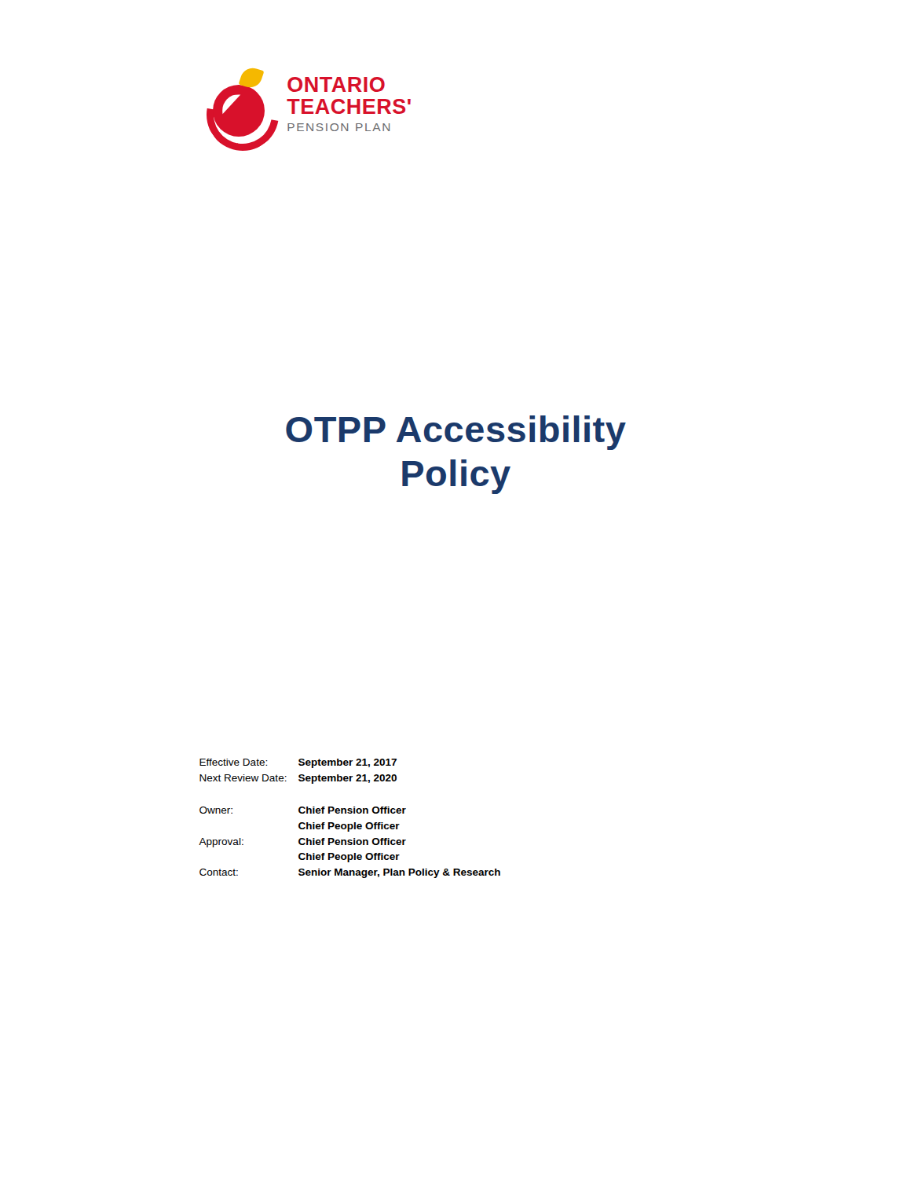ONTARIO
TEACHERS'
PENSION PLAN
OTPP Accessibility
Policy
| Effective Date: | September 21, 2017 |
| Next Review Date: | September 21, 2020 |
| Owner: | Chief Pension Officer |
| | Chief People Officer |
| Approval: | Chief Pension Officer |
| | Chief People Officer |
| Contact: | Senior Manager, Plan Policy & Research |